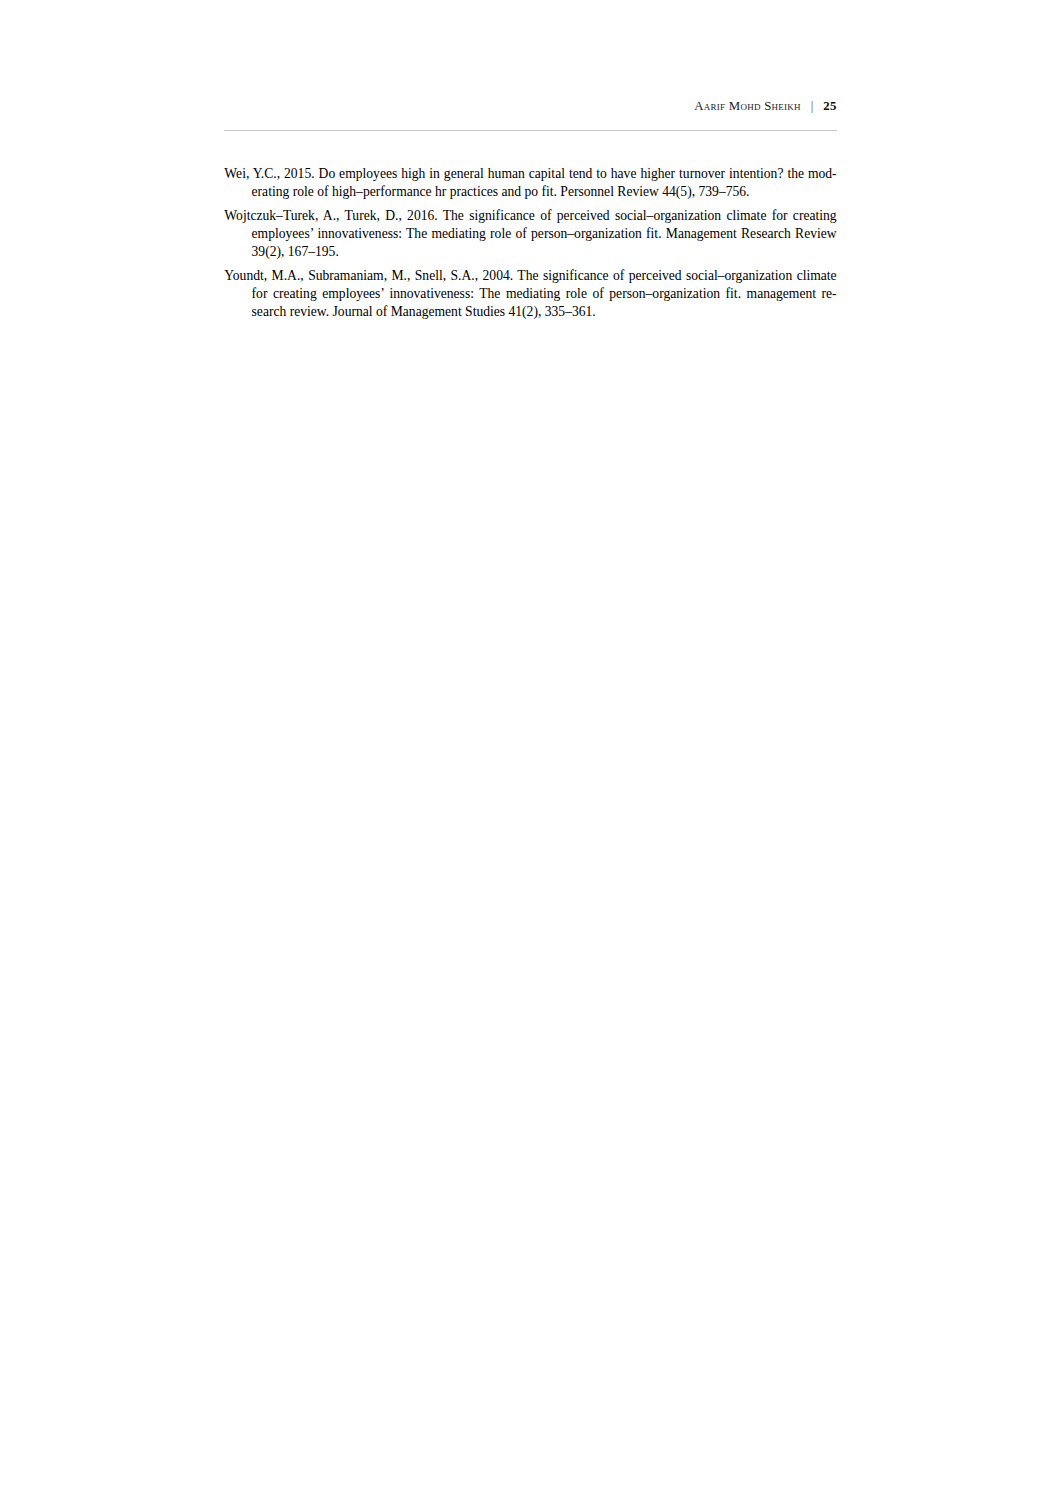Aarif Mohd Sheikh | 25
Wei, Y.C., 2015. Do employees high in general human capital tend to have higher turnover intention? the moderating role of high–performance hr practices and po fit. Personnel Review 44(5), 739–756.
Wojtczuk–Turek, A., Turek, D., 2016. The significance of perceived social–organization climate for creating employees’ innovativeness: The mediating role of person–organization fit. Management Research Review 39(2), 167–195.
Youndt, M.A., Subramaniam, M., Snell, S.A., 2004. The significance of perceived social–organization climate for creating employees’ innovativeness: The mediating role of person–organization fit. management research review. Journal of Management Studies 41(2), 335–361.